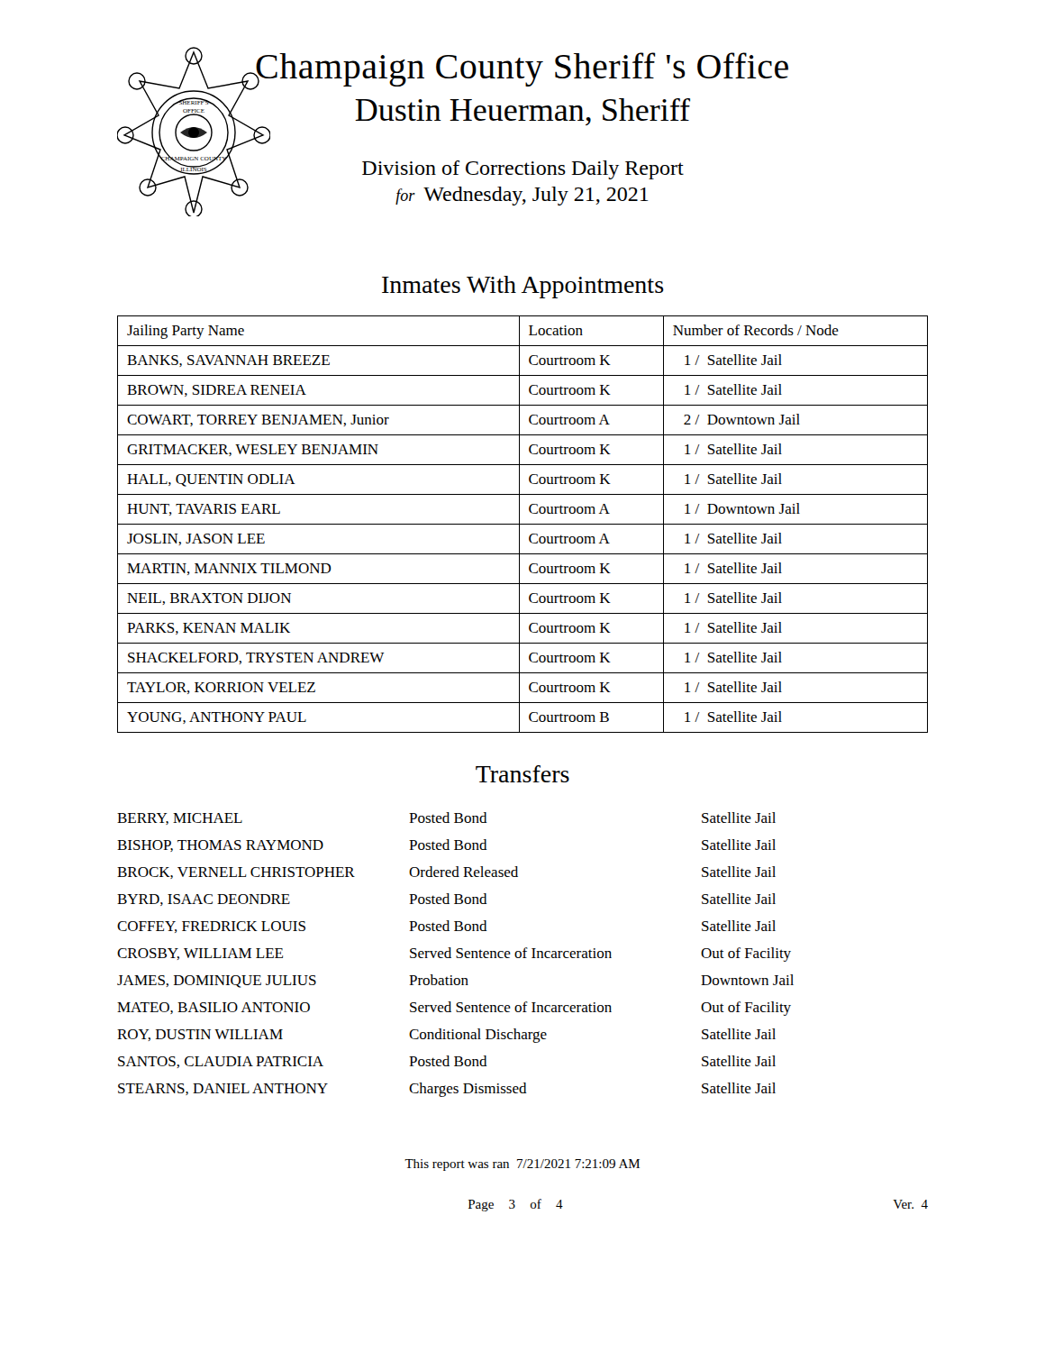Sheriff's Office Badge SHERIFF'S OFFICE CHAMPAIGN COUNTY ILLINOIS
Champaign County Sheriff 's Office
Dustin Heuerman, Sheriff
Division of Corrections Daily Report
for Wednesday, July 21, 2021
Inmates With Appointments
| Jailing Party Name | Location | Number of Records / Node |
| --- | --- | --- |
| BANKS, SAVANNAH BREEZE | Courtroom K | 1 / Satellite Jail |
| BROWN, SIDREA RENEIA | Courtroom K | 1 / Satellite Jail |
| COWART, TORREY BENJAMEN, Junior | Courtroom A | 2 / Downtown Jail |
| GRITMACKER, WESLEY BENJAMIN | Courtroom K | 1 / Satellite Jail |
| HALL, QUENTIN ODLIA | Courtroom K | 1 / Satellite Jail |
| HUNT, TAVARIS EARL | Courtroom A | 1 / Downtown Jail |
| JOSLIN, JASON LEE | Courtroom A | 1 / Satellite Jail |
| MARTIN, MANNIX TILMOND | Courtroom K | 1 / Satellite Jail |
| NEIL, BRAXTON DIJON | Courtroom K | 1 / Satellite Jail |
| PARKS, KENAN MALIK | Courtroom K | 1 / Satellite Jail |
| SHACKELFORD, TRYSTEN ANDREW | Courtroom K | 1 / Satellite Jail |
| TAYLOR, KORRION VELEZ | Courtroom K | 1 / Satellite Jail |
| YOUNG, ANTHONY PAUL | Courtroom B | 1 / Satellite Jail |
Transfers
| BERRY, MICHAEL | Posted Bond | Satellite Jail |
| BISHOP, THOMAS RAYMOND | Posted Bond | Satellite Jail |
| BROCK, VERNELL CHRISTOPHER | Ordered Released | Satellite Jail |
| BYRD, ISAAC DEONDRE | Posted Bond | Satellite Jail |
| COFFEY, FREDRICK LOUIS | Posted Bond | Satellite Jail |
| CROSBY, WILLIAM LEE | Served Sentence of Incarceration | Out of Facility |
| JAMES, DOMINIQUE JULIUS | Probation | Downtown Jail |
| MATEO, BASILIO ANTONIO | Served Sentence of Incarceration | Out of Facility |
| ROY, DUSTIN WILLIAM | Conditional Discharge | Satellite Jail |
| SANTOS, CLAUDIA PATRICIA | Posted Bond | Satellite Jail |
| STEARNS, DANIEL ANTHONY | Charges Dismissed | Satellite Jail |
This report was ran 7/21/2021 7:21:09 AM
Page3of4 Ver. 4